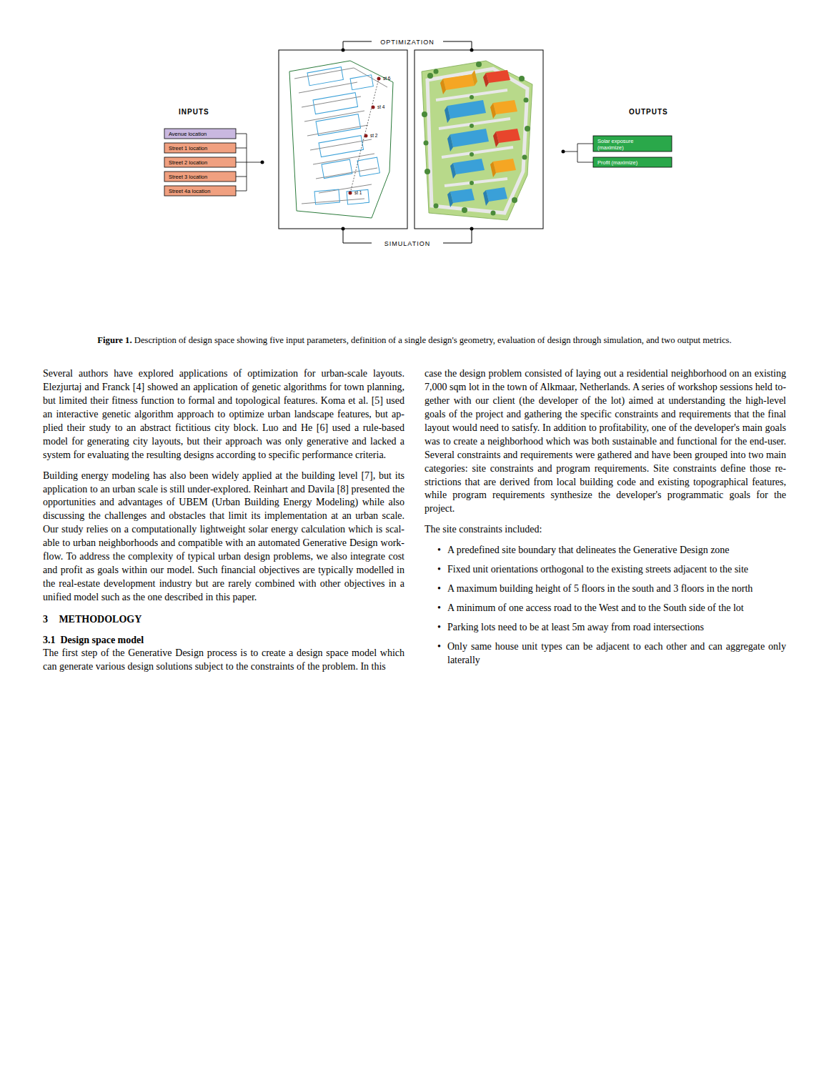OPTIMIZATION SIMULATION INPUTS Avenue location Street 1 location Street 2 location Street 3 location Street 4a location st 6 st 4 st 2 st 1 OUTPUTS Solar exposure (maximize) Profit (maximize)
Figure 1. Description of design space showing five input parameters, definition of a single design's geometry, evaluation of design through simulation, and two output metrics.
Several authors have explored applications of optimization for urban-scale layouts. Elezjurtaj and Franck [4] showed an application of genetic algorithms for town planning, but limited their fitness function to formal and topological features. Koma et al. [5] used an interactive genetic algorithm approach to optimize urban landscape features, but applied their study to an abstract fictitious city block. Luo and He [6] used a rule-based model for generating city layouts, but their approach was only generative and lacked a system for evaluating the resulting designs according to specific performance criteria.
Building energy modeling has also been widely applied at the building level [7], but its application to an urban scale is still under-explored. Reinhart and Davila [8] presented the opportunities and advantages of UBEM (Urban Building Energy Modeling) while also discussing the challenges and obstacles that limit its implementation at an urban scale. Our study relies on a computationally lightweight solar energy calculation which is scalable to urban neighborhoods and compatible with an automated Generative Design workflow. To address the complexity of typical urban design problems, we also integrate cost and profit as goals within our model. Such financial objectives are typically modelled in the real-estate development industry but are rarely combined with other objectives in a unified model such as the one described in this paper.
3 METHODOLOGY
3.1 Design space model
The first step of the Generative Design process is to create a design space model which can generate various design solutions subject to the constraints of the problem. In this
case the design problem consisted of laying out a residential neighborhood on an existing 7,000 sqm lot in the town of Alkmaar, Netherlands. A series of workshop sessions held together with our client (the developer of the lot) aimed at understanding the high-level goals of the project and gathering the specific constraints and requirements that the final layout would need to satisfy. In addition to profitability, one of the developer's main goals was to create a neighborhood which was both sustainable and functional for the end-user. Several constraints and requirements were gathered and have been grouped into two main categories: site constraints and program requirements. Site constraints define those restrictions that are derived from local building code and existing topographical features, while program requirements synthesize the developer's programmatic goals for the project.
The site constraints included:
A predefined site boundary that delineates the Generative Design zone
Fixed unit orientations orthogonal to the existing streets adjacent to the site
A maximum building height of 5 floors in the south and 3 floors in the north
A minimum of one access road to the West and to the South side of the lot
Parking lots need to be at least 5m away from road intersections
Only same house unit types can be adjacent to each other and can aggregate only laterally